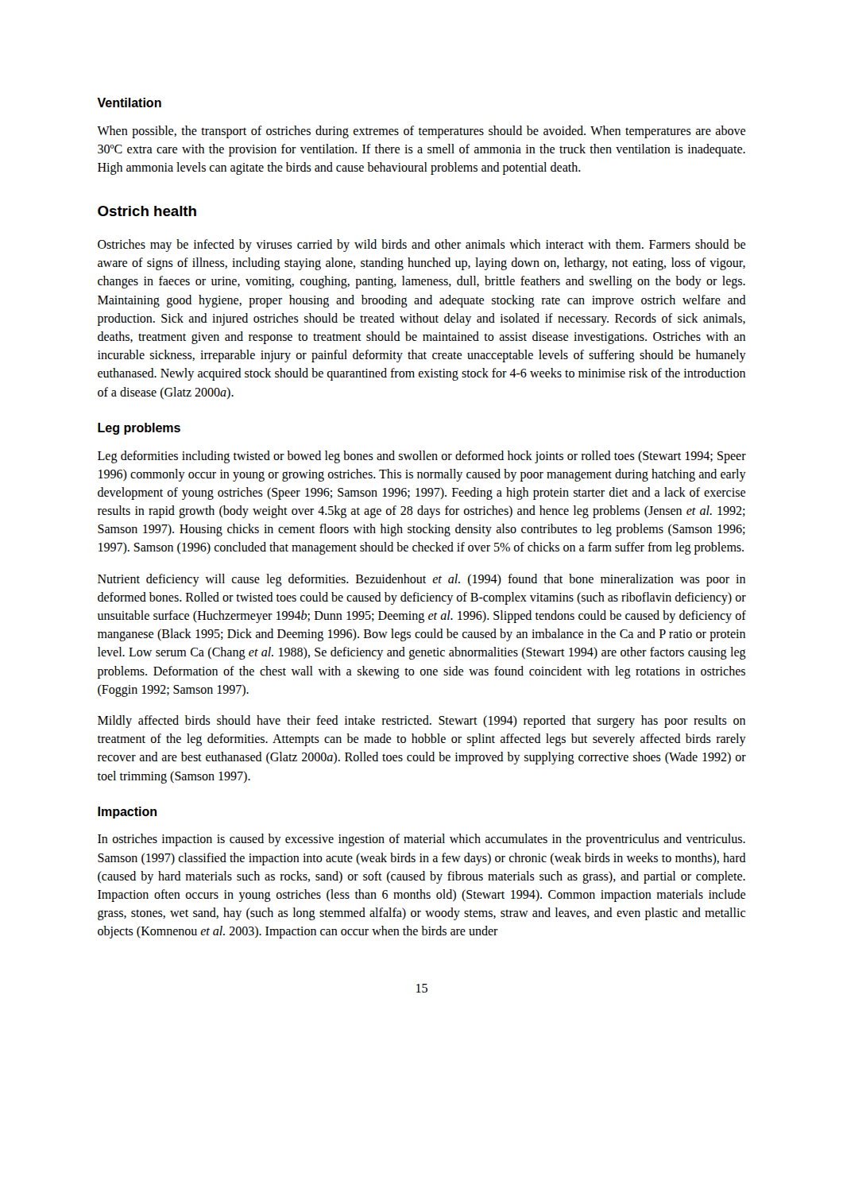Ventilation
When possible, the transport of ostriches during extremes of temperatures should be avoided. When temperatures are above 30ºC extra care with the provision for ventilation. If there is a smell of ammonia in the truck then ventilation is inadequate. High ammonia levels can agitate the birds and cause behavioural problems and potential death.
Ostrich health
Ostriches may be infected by viruses carried by wild birds and other animals which interact with them. Farmers should be aware of signs of illness, including staying alone, standing hunched up, laying down on, lethargy, not eating, loss of vigour, changes in faeces or urine, vomiting, coughing, panting, lameness, dull, brittle feathers and swelling on the body or legs. Maintaining good hygiene, proper housing and brooding and adequate stocking rate can improve ostrich welfare and production. Sick and injured ostriches should be treated without delay and isolated if necessary. Records of sick animals, deaths, treatment given and response to treatment should be maintained to assist disease investigations. Ostriches with an incurable sickness, irreparable injury or painful deformity that create unacceptable levels of suffering should be humanely euthanased. Newly acquired stock should be quarantined from existing stock for 4-6 weeks to minimise risk of the introduction of a disease (Glatz 2000a).
Leg problems
Leg deformities including twisted or bowed leg bones and swollen or deformed hock joints or rolled toes (Stewart 1994; Speer 1996) commonly occur in young or growing ostriches. This is normally caused by poor management during hatching and early development of young ostriches (Speer 1996; Samson 1996; 1997). Feeding a high protein starter diet and a lack of exercise results in rapid growth (body weight over 4.5kg at age of 28 days for ostriches) and hence leg problems (Jensen et al. 1992; Samson 1997). Housing chicks in cement floors with high stocking density also contributes to leg problems (Samson 1996; 1997). Samson (1996) concluded that management should be checked if over 5% of chicks on a farm suffer from leg problems.
Nutrient deficiency will cause leg deformities. Bezuidenhout et al. (1994) found that bone mineralization was poor in deformed bones. Rolled or twisted toes could be caused by deficiency of B-complex vitamins (such as riboflavin deficiency) or unsuitable surface (Huchzermeyer 1994b; Dunn 1995; Deeming et al. 1996). Slipped tendons could be caused by deficiency of manganese (Black 1995; Dick and Deeming 1996). Bow legs could be caused by an imbalance in the Ca and P ratio or protein level. Low serum Ca (Chang et al. 1988), Se deficiency and genetic abnormalities (Stewart 1994) are other factors causing leg problems. Deformation of the chest wall with a skewing to one side was found coincident with leg rotations in ostriches (Foggin 1992; Samson 1997).
Mildly affected birds should have their feed intake restricted. Stewart (1994) reported that surgery has poor results on treatment of the leg deformities. Attempts can be made to hobble or splint affected legs but severely affected birds rarely recover and are best euthanased (Glatz 2000a). Rolled toes could be improved by supplying corrective shoes (Wade 1992) or toel trimming (Samson 1997).
Impaction
In ostriches impaction is caused by excessive ingestion of material which accumulates in the proventriculus and ventriculus. Samson (1997) classified the impaction into acute (weak birds in a few days) or chronic (weak birds in weeks to months), hard (caused by hard materials such as rocks, sand) or soft (caused by fibrous materials such as grass), and partial or complete. Impaction often occurs in young ostriches (less than 6 months old) (Stewart 1994). Common impaction materials include grass, stones, wet sand, hay (such as long stemmed alfalfa) or woody stems, straw and leaves, and even plastic and metallic objects (Komnenou et al. 2003). Impaction can occur when the birds are under
15